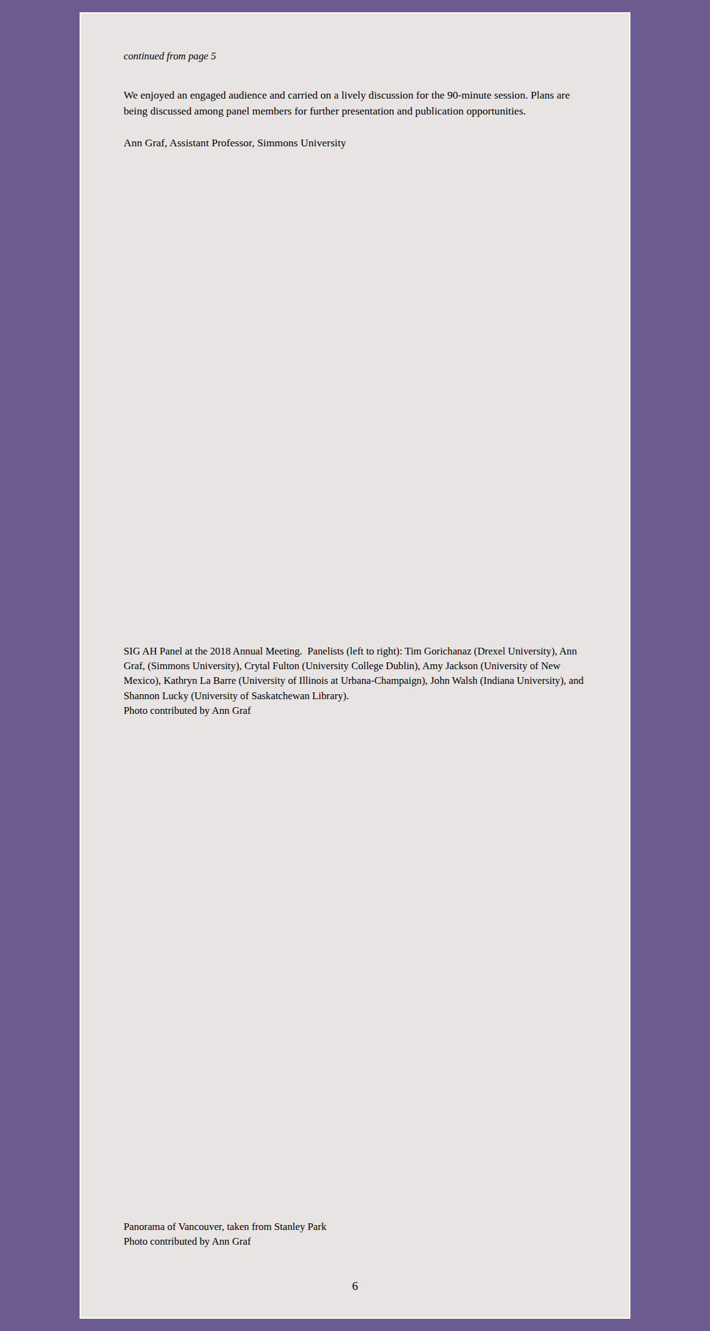continued from page 5
We enjoyed an engaged audience and carried on a lively discussion for the 90-minute session. Plans are being discussed among panel members for further presentation and publication opportunities.
Ann Graf, Assistant Professor, Simmons University
SIG AH Panel at the 2018 Annual Meeting. Panelists (left to right): Tim Gorichanaz (Drexel University), Ann Graf, (Simmons University), Crytal Fulton (University College Dublin), Amy Jackson (University of New Mexico), Kathryn La Barre (University of Illinois at Urbana-Champaign), John Walsh (Indiana University), and Shannon Lucky (University of Saskatchewan Library).
Photo contributed by Ann Graf
Panorama of Vancouver, taken from Stanley Park
Photo contributed by Ann Graf
6